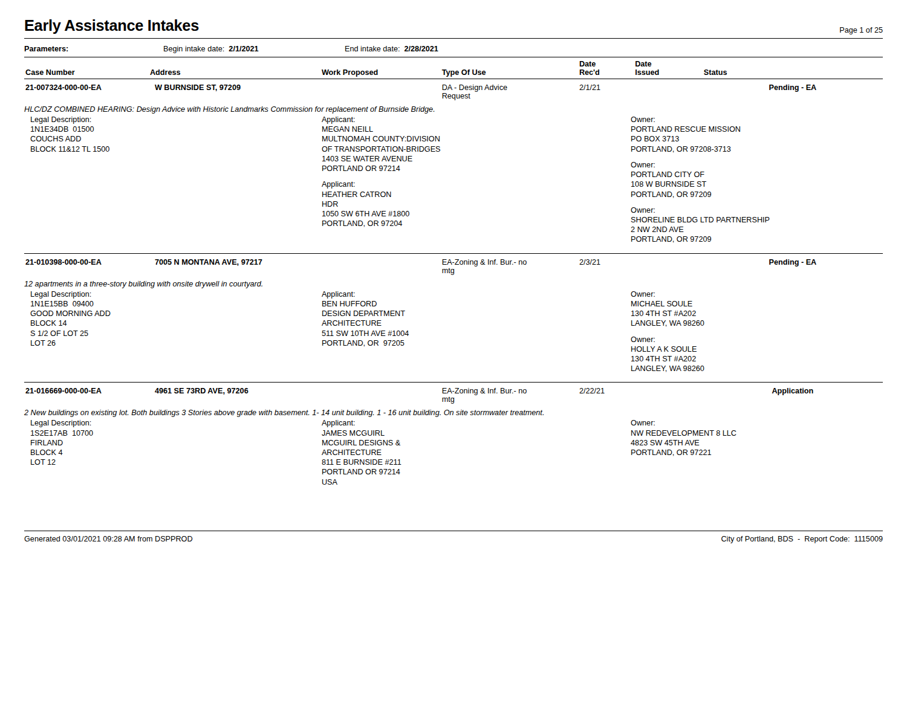Early Assistance Intakes
Page 1 of 25
Parameters:
Begin intake date: 2/1/2021
End intake date: 2/28/2021
| Case Number | Address | Work Proposed | Type Of Use | Date Rec'd | Date Issued | Status |
| --- | --- | --- | --- | --- | --- | --- |
| 21-007324-000-00-EA | W BURNSIDE ST, 97209 | | DA - Design Advice Request | 2/1/21 | | Pending - EA |
HLC/DZ COMBINED HEARING: Design Advice with Historic Landmarks Commission for replacement of Burnside Bridge.
Legal Description:
1N1E34DB 01500
COUCHS ADD
BLOCK 11&12 TL 1500
Applicant:
MEGAN NEILL
MULTNOMAH COUNTY:DIVISION
OF TRANSPORTATION-BRIDGES
1403 SE WATER AVENUE
PORTLAND OR 97214
Applicant:
HEATHER CATRON
HDR
1050 SW 6TH AVE #1800
PORTLAND, OR 97204
Owner:
PORTLAND RESCUE MISSION
PO BOX 3713
PORTLAND, OR 97208-3713
Owner:
PORTLAND CITY OF
108 W BURNSIDE ST
PORTLAND, OR 97209
Owner:
SHORELINE BLDG LTD PARTNERSHIP
2 NW 2ND AVE
PORTLAND, OR 97209
| 21-010398-000-00-EA | 7005 N MONTANA AVE, 97217 | | EA-Zoning & Inf. Bur.- no mtg | 2/3/21 | | Pending - EA |
12 apartments in a three-story building with onsite drywell in courtyard.
Legal Description:
1N1E15BB 09400
GOOD MORNING ADD
BLOCK 14
S 1/2 OF LOT 25
LOT 26
Applicant:
BEN HUFFORD
DESIGN DEPARTMENT
ARCHITECTURE
511 SW 10TH AVE #1004
PORTLAND, OR 97205
Owner:
MICHAEL SOULE
130 4TH ST #A202
LANGLEY, WA 98260
Owner:
HOLLY A K SOULE
130 4TH ST #A202
LANGLEY, WA 98260
| 21-016669-000-00-EA | 4961 SE 73RD AVE, 97206 | | EA-Zoning & Inf. Bur.- no mtg | 2/22/21 | | Application |
2 New buildings on existing lot. Both buildings 3 Stories above grade with basement. 1- 14 unit building. 1 - 16 unit building. On site stormwater treatment.
Legal Description:
1S2E17AB 10700
FIRLAND
BLOCK 4
LOT 12
Applicant:
JAMES MCGUIRL
MCGUIRL DESIGNS &
ARCHITECTURE
811 E BURNSIDE #211
PORTLAND OR 97214
USA
Owner:
NW REDEVELOPMENT 8 LLC
4823 SW 45TH AVE
PORTLAND, OR 97221
Generated 03/01/2021 09:28 AM from DSPPROD
City of Portland, BDS - Report Code: 1115009